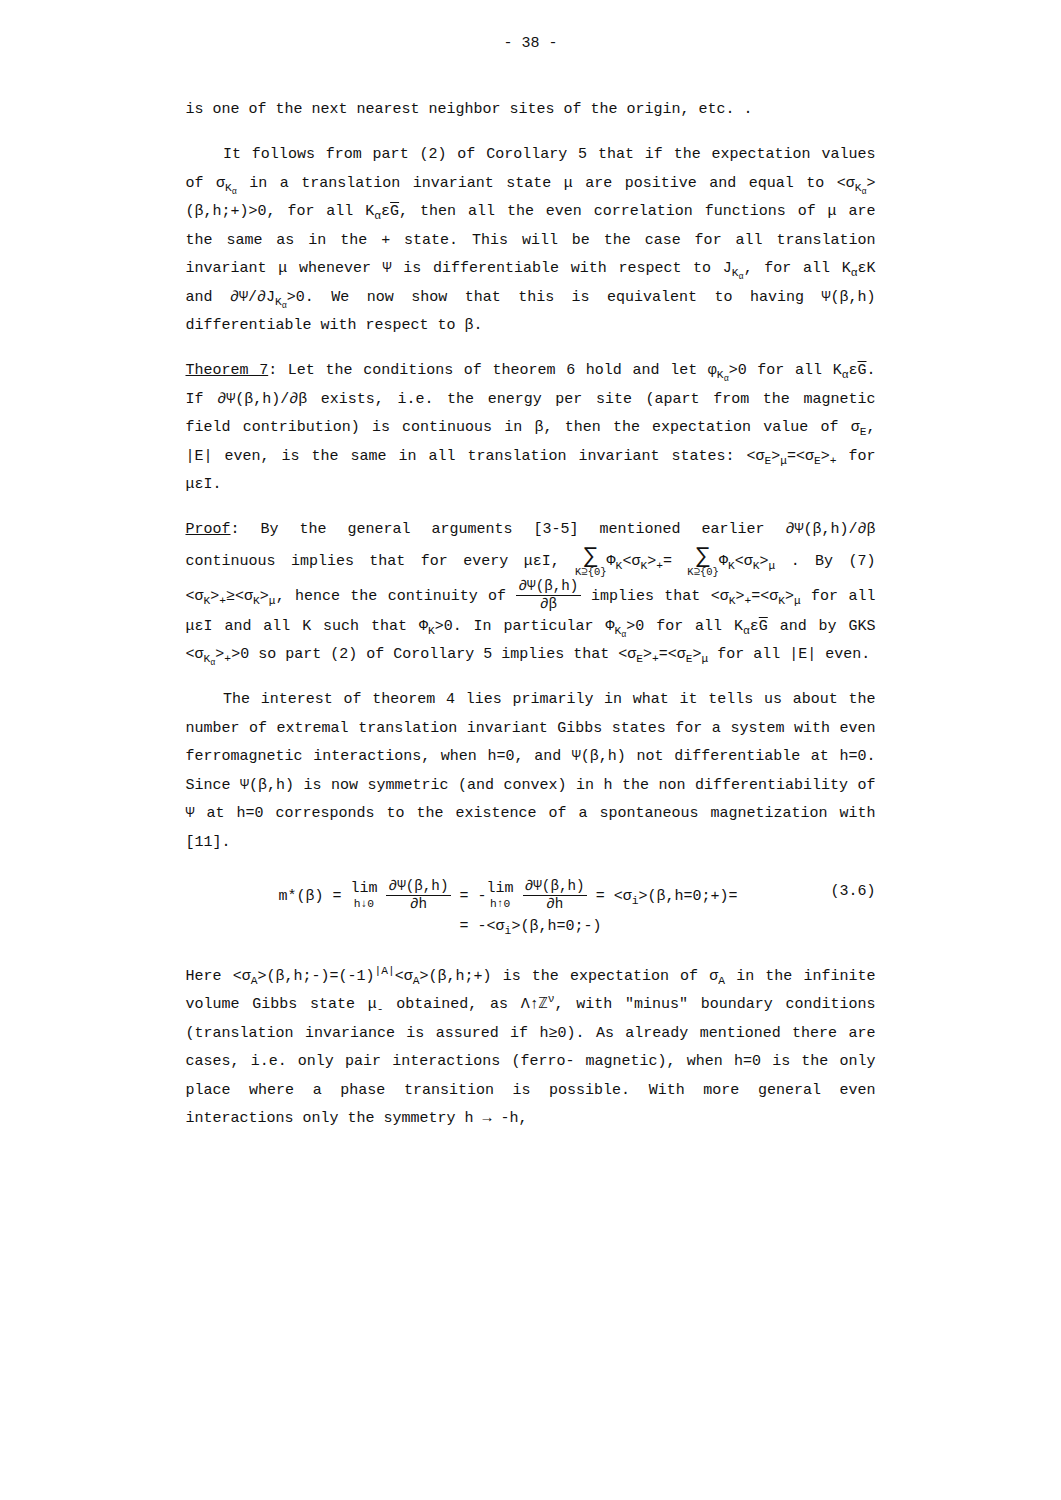- 38 -
is one of the next nearest neighbor sites of the origin, etc. .
It follows from part (2) of Corollary 5 that if the expectation values of σKα in a translation invariant state μ are positive and equal to <σKα>(β,h;+)>0, for all KαεG, then all the even correlation functions of μ are the same as in the + state. This will be the case for all translation invariant μ whenever Ψ is differentiable with respect to JKα, for all KαεK and ∂Ψ/∂JKα>0. We now show that this is equivalent to having Ψ(β,h) differentiable with respect to β.
Theorem 7: Let the conditions of theorem 6 hold and let φKα>0 for all KαεG. If ∂Ψ(β,h)/∂β exists, i.e. the energy per site (apart from the magnetic field contribution) is continuous in β, then the expectation value of σE, |E| even, is the same in all translation invariant states: <σE>μ=<σE>+ for μεI.
Proof: By the general arguments [3-5] mentioned earlier ∂Ψ(β,h)/∂β continuous implies that for every μεI, ∑K⊇{0}ΦK<σK>+= ∑K⊇{0}ΦK<σK>μ . By (7) <σK>+≥<σK>μ, hence the continuity of ∂Ψ(β,h)∂β implies that <σK>+=<σK>μ for all μεI and all K such that ΦK>0. In particular ΦKα>0 for all KαεG and by GKS <σKα>+>0 so part (2) of Corollary 5 implies that <σE>+=<σE>μ for all |E| even.
The interest of theorem 4 lies primarily in what it tells us about the number of extremal translation invariant Gibbs states for a system with even ferromagnetic interactions, when h=0, and Ψ(β,h) not differentiable at h=0. Since Ψ(β,h) is now symmetric (and convex) in h the non differentiability of Ψ at h=0 corresponds to the existence of a spontaneous magnetization with [11].
(3.6)
m*(β) = limh↓0 ∂Ψ(β,h)∂h = -limh↑0 ∂Ψ(β,h)∂h = <σi>(β,h=0;+)=
= -<σi>(β,h=0;-)
Here <σA>(β,h;-)=(-1)|A|<σA>(β,h;+) is the expectation of σA in the infinite volume Gibbs state μ- obtained, as Λ↑ℤν, with "minus" boundary conditions (translation invariance is assured if h≥0). As already mentioned there are cases, i.e. only pair interactions (ferro- magnetic), when h=0 is the only place where a phase transition is possible. With more general even interactions only the symmetry h → -h,